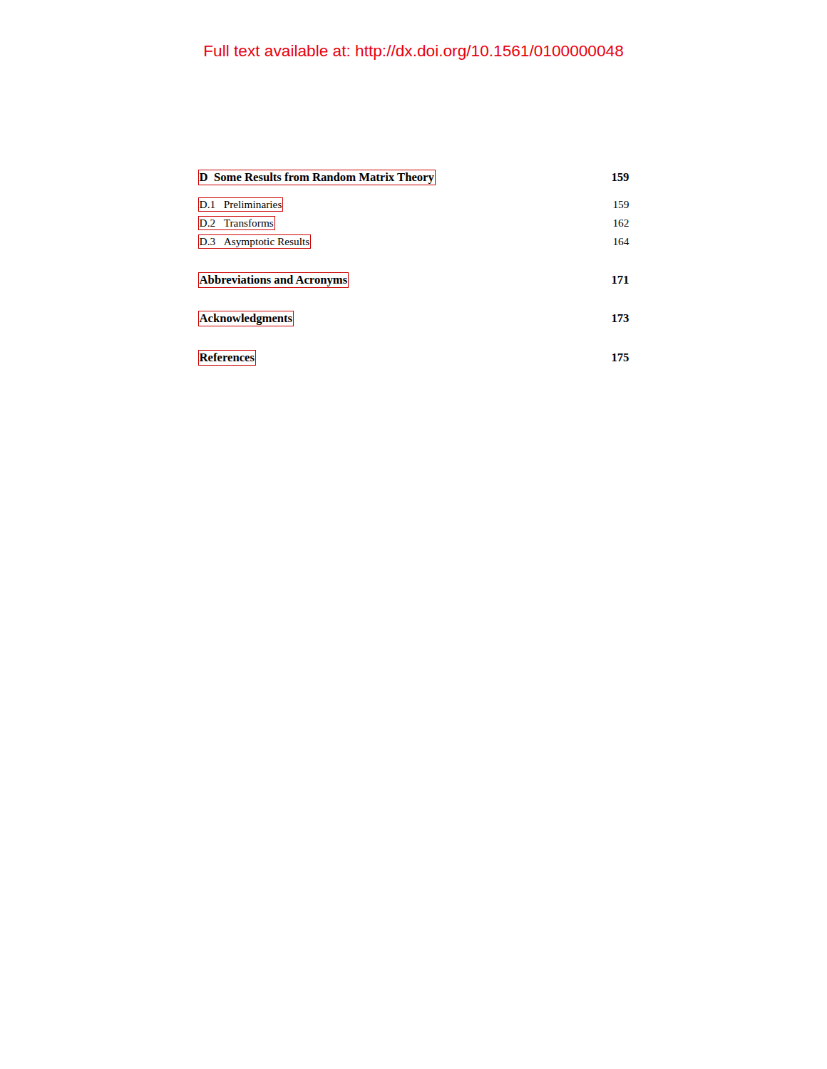Full text available at: http://dx.doi.org/10.1561/0100000048
D Some Results from Random Matrix Theory 159
D.1 Preliminaries 159
D.2 Transforms 162
D.3 Asymptotic Results 164
Abbreviations and Acronyms 171
Acknowledgments 173
References 175